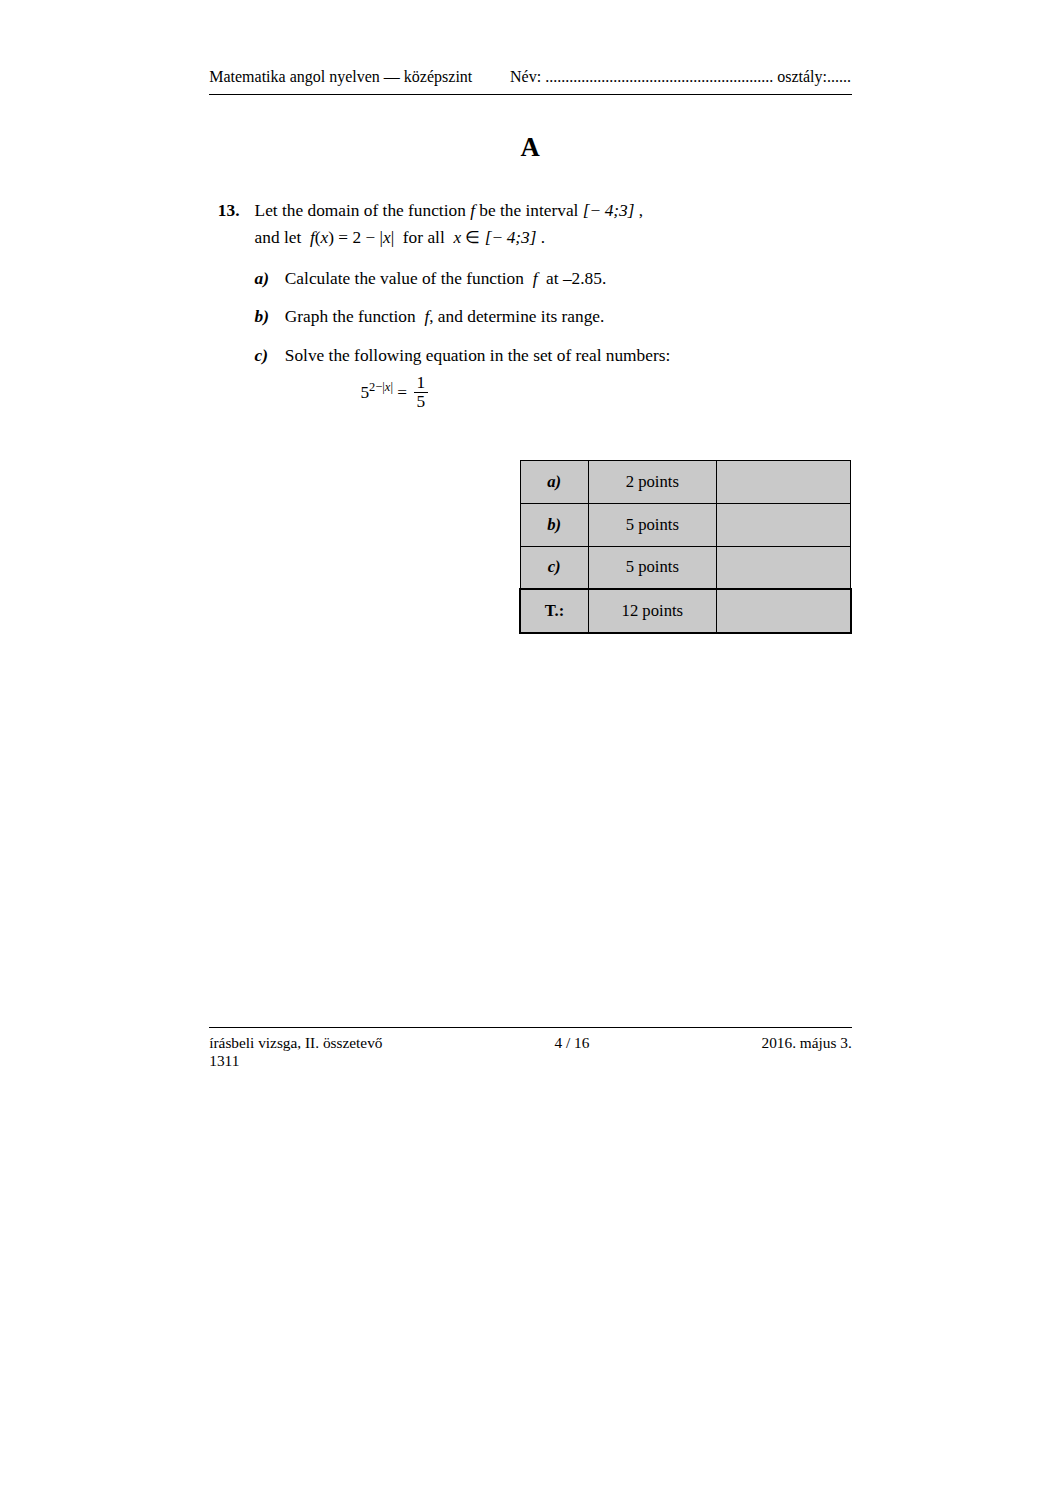Matematika angol nyelven — középszint
Név: ......................................................... osztály:......
A
13.
Let the domain of the function f be the interval [− 4;3] ,
and let f(x) = 2 − |x| for all x ∈ [− 4;3] .
a)
Calculate the value of the function f at –2.85.
b)
Graph the function f, and determine its range.
c)
Solve the following equation in the set of real numbers:
52−|x| = 15
| a) | 2 points | |
| b) | 5 points | |
| c) | 5 points | |
| T.: | 12 points | |
írásbeli vizsga, II. összetevő 1311
4 / 16
2016. május 3.